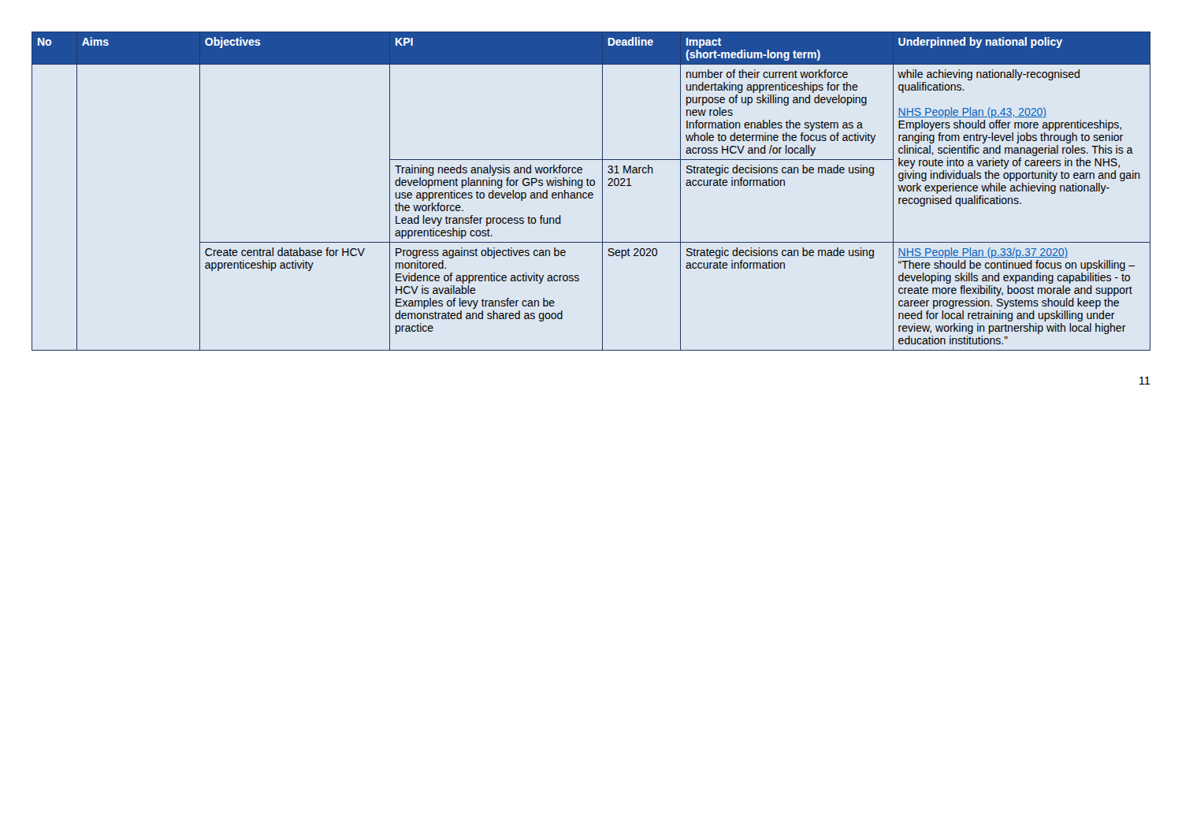| No | Aims | Objectives | KPI | Deadline | Impact (short-medium-long term) | Underpinned by national policy |
| --- | --- | --- | --- | --- | --- | --- |
| | | | | | number of their current workforce undertaking apprenticeships for the purpose of up skilling and developing new roles Information enables the system as a whole to determine the focus of activity across HCV and /or locally | while achieving nationally-recognised qualifications. NHS People Plan (p.43, 2020) Employers should offer more apprenticeships, ranging from entry-level jobs through to senior clinical, scientific and managerial roles. This is a key route into a variety of careers in the NHS, giving individuals the opportunity to earn and gain work experience while achieving nationally-recognised qualifications. |
| Training needs analysis and workforce development planning for GPs wishing to use apprentices to develop and enhance the workforce. Lead levy transfer process to fund apprenticeship cost. | 31 March 2021 | Strategic decisions can be made using accurate information |
| Create central database for HCV apprenticeship activity | Progress against objectives can be monitored. Evidence of apprentice activity across HCV is available Examples of levy transfer can be demonstrated and shared as good practice | Sept 2020 | Strategic decisions can be made using accurate information | NHS People Plan (p.33/p.37 2020) “There should be continued focus on upskilling – developing skills and expanding capabilities - to create more flexibility, boost morale and support career progression. Systems should keep the need for local retraining and upskilling under review, working in partnership with local higher education institutions.” |
11